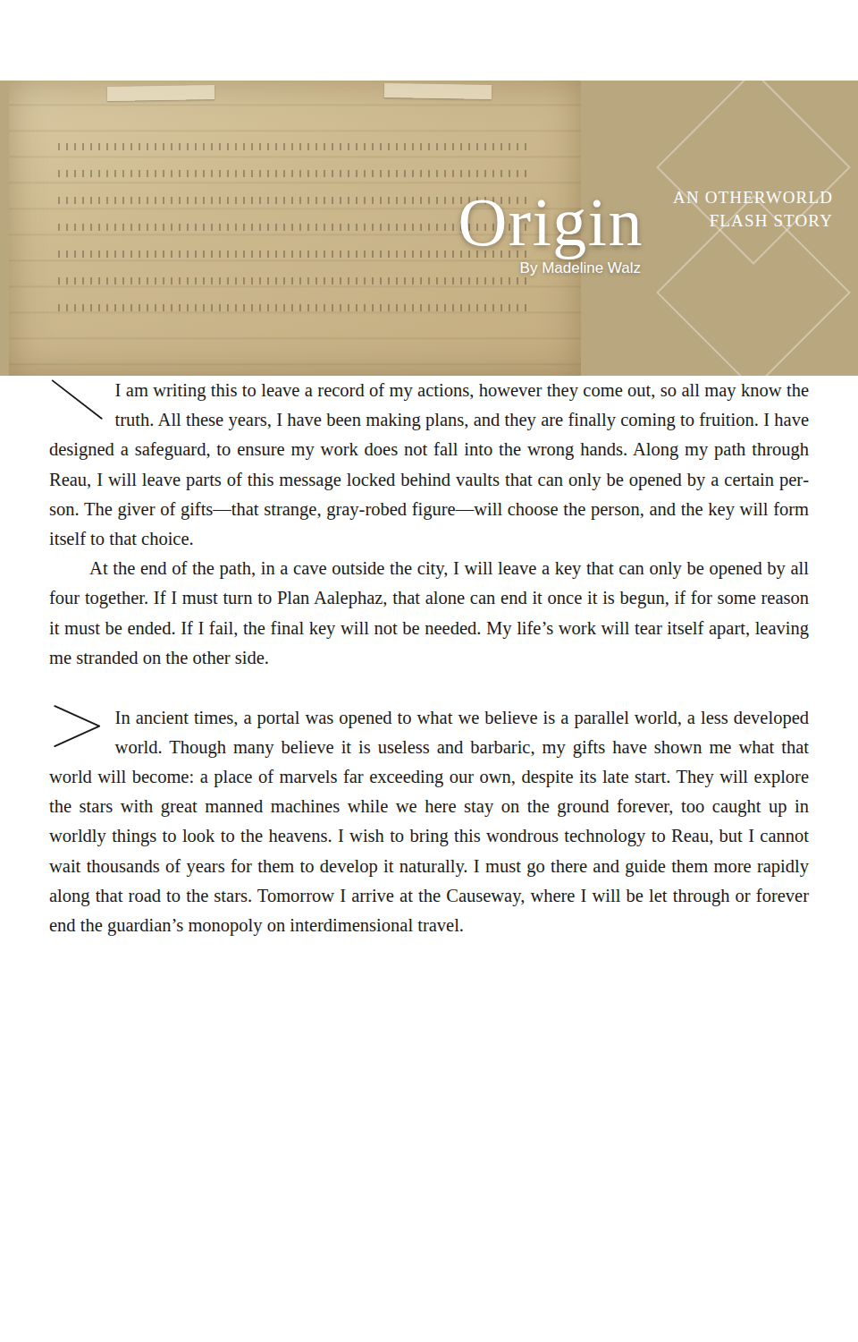Origin
By Madeline Walz
An Otherworld
Flash Story
I am writing this to leave a record of my actions, however they come out, so all may know the truth. All these years, I have been making plans, and they are finally coming to fruition. I have designed a safeguard, to ensure my work does not fall into the wrong hands. Along my path through Reau, I will leave parts of this message locked behind vaults that can only be opened by a certain person. The giver of gifts—that strange, gray‑robed figure—will choose the person, and the key will form itself to that choice.
At the end of the path, in a cave outside the city, I will leave a key that can only be opened by all four together. If I must turn to Plan Aalephaz, that alone can end it once it is begun, if for some reason it must be ended. If I fail, the final key will not be needed. My life’s work will tear itself apart, leaving me stranded on the other side.
In ancient times, a portal was opened to what we believe is a parallel world, a less developed world. Though many believe it is useless and barbaric, my gifts have shown me what that world will become: a place of marvels far exceeding our own, despite its late start. They will explore the stars with great manned machines while we here stay on the ground forever, too caught up in worldly things to look to the heavens. I wish to bring this wondrous technology to Reau, but I cannot wait thousands of years for them to develop it naturally. I must go there and guide them more rapidly along that road to the stars. Tomorrow I arrive at the Causeway, where I will be let through or forever end the guardian’s monopoly on interdimensional travel.